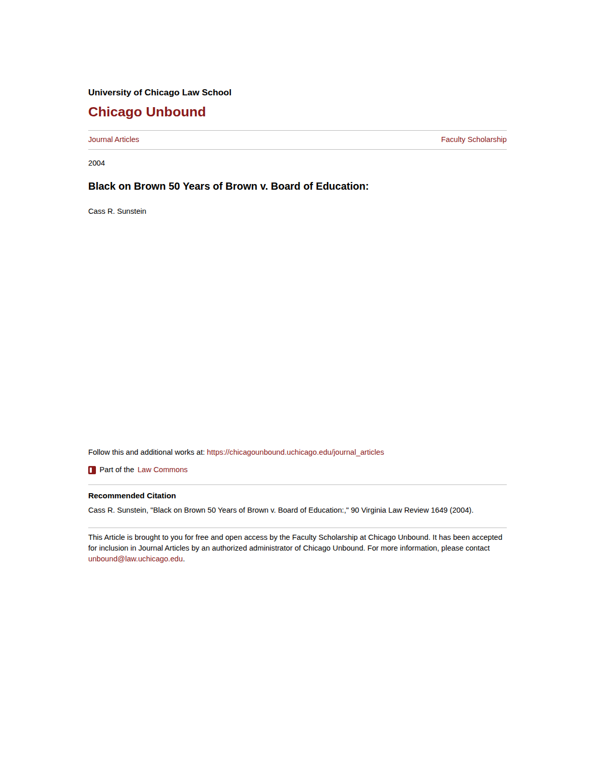University of Chicago Law School
Chicago Unbound
Journal Articles Faculty Scholarship
2004
Black on Brown 50 Years of Brown v. Board of Education:
Cass R. Sunstein
Follow this and additional works at: https://chicagounbound.uchicago.edu/journal_articles
Part of the Law Commons
Recommended Citation
Cass R. Sunstein, "Black on Brown 50 Years of Brown v. Board of Education:," 90 Virginia Law Review 1649 (2004).
This Article is brought to you for free and open access by the Faculty Scholarship at Chicago Unbound. It has been accepted for inclusion in Journal Articles by an authorized administrator of Chicago Unbound. For more information, please contact unbound@law.uchicago.edu.